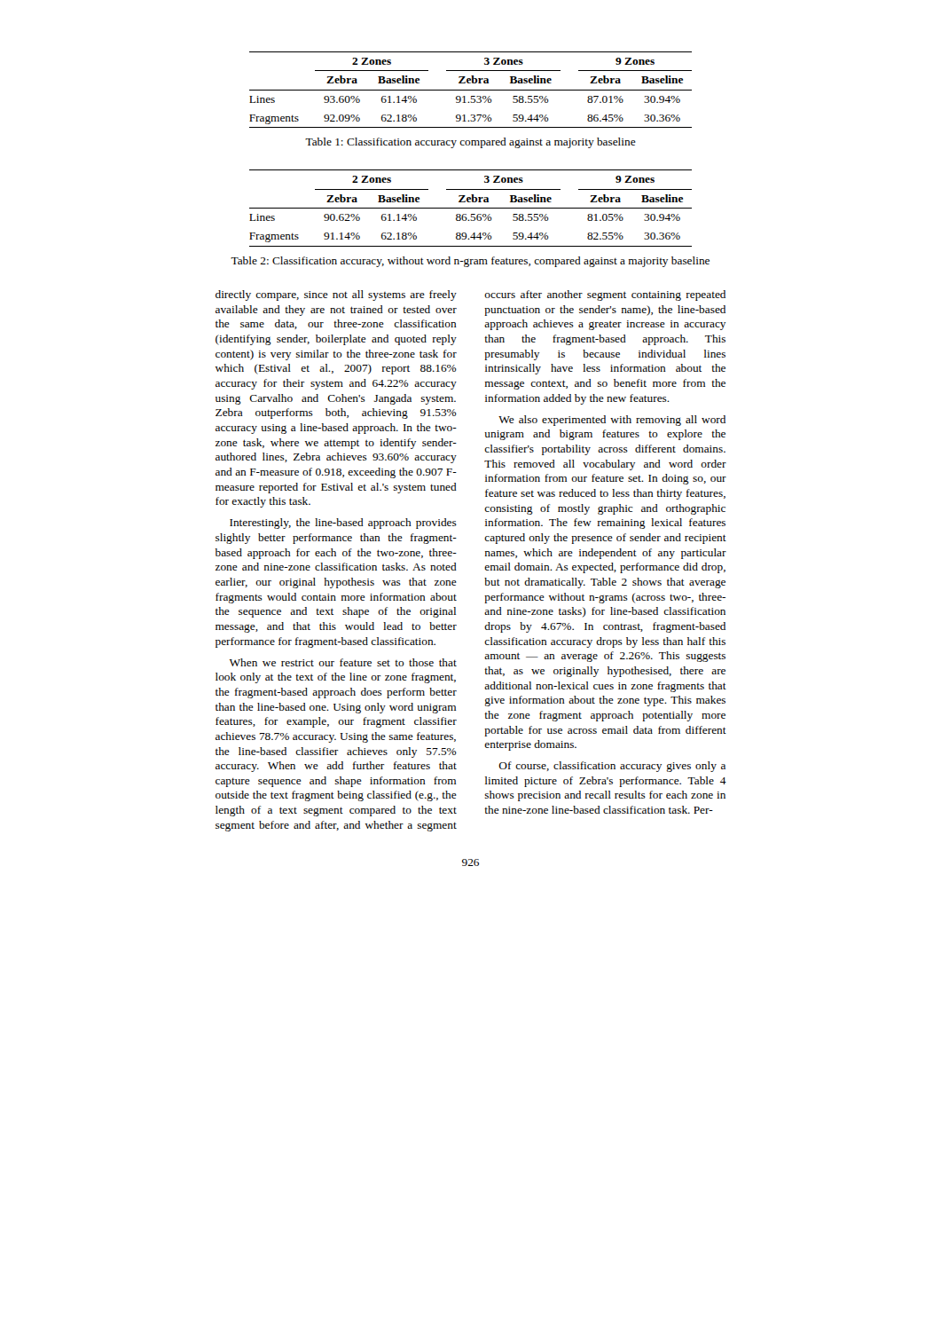| | 2 Zones | | 3 Zones | | 9 Zones |
| --- | --- | --- | --- | --- | --- |
| | Zebra | Baseline | | Zebra | Baseline | | Zebra | Baseline |
| Lines | 93.60% | 61.14% | | 91.53% | 58.55% | | 87.01% | 30.94% |
| Fragments | 92.09% | 62.18% | | 91.37% | 59.44% | | 86.45% | 30.36% |
Table 1: Classification accuracy compared against a majority baseline
| | 2 Zones | | 3 Zones | | 9 Zones |
| --- | --- | --- | --- | --- | --- |
| | Zebra | Baseline | | Zebra | Baseline | | Zebra | Baseline |
| Lines | 90.62% | 61.14% | | 86.56% | 58.55% | | 81.05% | 30.94% |
| Fragments | 91.14% | 62.18% | | 89.44% | 59.44% | | 82.55% | 30.36% |
Table 2: Classification accuracy, without word n-gram features, compared against a majority baseline
directly compare, since not all systems are freely available and they are not trained or tested over the same data, our three-zone classification (identifying sender, boilerplate and quoted reply content) is very similar to the three-zone task for which (Estival et al., 2007) report 88.16% accuracy for their system and 64.22% accuracy using Carvalho and Cohen's Jangada system. Zebra outperforms both, achieving 91.53% accuracy using a line-based approach. In the two-zone task, where we attempt to identify sender-authored lines, Zebra achieves 93.60% accuracy and an F-measure of 0.918, exceeding the 0.907 F-measure reported for Estival et al.'s system tuned for exactly this task.
Interestingly, the line-based approach provides slightly better performance than the fragment-based approach for each of the two-zone, three-zone and nine-zone classification tasks. As noted earlier, our original hypothesis was that zone fragments would contain more information about the sequence and text shape of the original message, and that this would lead to better performance for fragment-based classification.
When we restrict our feature set to those that look only at the text of the line or zone fragment, the fragment-based approach does perform better than the line-based one. Using only word unigram features, for example, our fragment classifier achieves 78.7% accuracy. Using the same features, the line-based classifier achieves only 57.5% accuracy. When we add further features that capture sequence and shape information from outside the text fragment being classified (e.g., the length of a text segment compared to the text segment before and after, and whether a segment occurs after another segment containing repeated punctuation or the sender's name), the line-based approach achieves a greater increase in accuracy than the fragment-based approach. This presumably is because individual lines intrinsically have less information about the message context, and so benefit more from the information added by the new features.
We also experimented with removing all word unigram and bigram features to explore the classifier's portability across different domains. This removed all vocabulary and word order information from our feature set. In doing so, our feature set was reduced to less than thirty features, consisting of mostly graphic and orthographic information. The few remaining lexical features captured only the presence of sender and recipient names, which are independent of any particular email domain. As expected, performance did drop, but not dramatically. Table 2 shows that average performance without n-grams (across two-, three- and nine-zone tasks) for line-based classification drops by 4.67%. In contrast, fragment-based classification accuracy drops by less than half this amount — an average of 2.26%. This suggests that, as we originally hypothesised, there are additional non-lexical cues in zone fragments that give information about the zone type. This makes the zone fragment approach potentially more portable for use across email data from different enterprise domains.
Of course, classification accuracy gives only a limited picture of Zebra's performance. Table 4 shows precision and recall results for each zone in the nine-zone line-based classification task. Per-
926